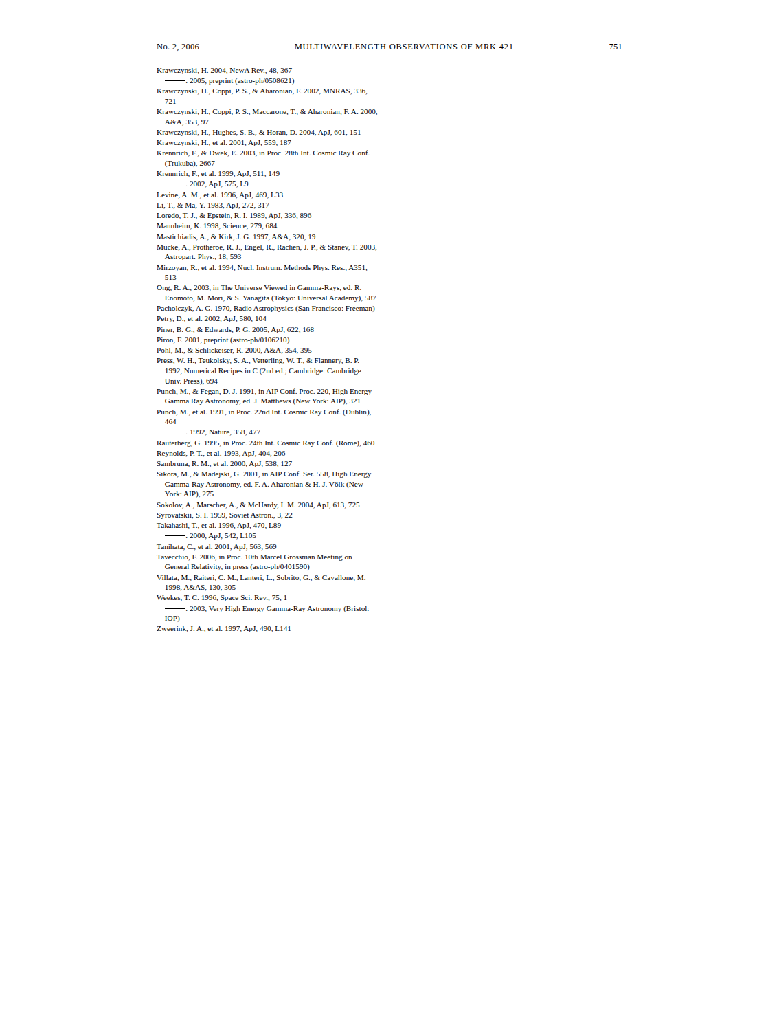No. 2, 2006
MULTIWAVELENGTH OBSERVATIONS OF MRK 421
751
Krawczynski, H. 2004, NewA Rev., 48, 367
. 2005, preprint (astro-ph/0508621)
Krawczynski, H., Coppi, P. S., & Aharonian, F. 2002, MNRAS, 336, 721
Krawczynski, H., Coppi, P. S., Maccarone, T., & Aharonian, F. A. 2000, A&A, 353, 97
Krawczynski, H., Hughes, S. B., & Horan, D. 2004, ApJ, 601, 151
Krawczynski, H., et al. 2001, ApJ, 559, 187
Krennrich, F., & Dwek, E. 2003, in Proc. 28th Int. Cosmic Ray Conf. (Trukuba), 2667
Krennrich, F., et al. 1999, ApJ, 511, 149
. 2002, ApJ, 575, L9
Levine, A. M., et al. 1996, ApJ, 469, L33
Li, T., & Ma, Y. 1983, ApJ, 272, 317
Loredo, T. J., & Epstein, R. I. 1989, ApJ, 336, 896
Mannheim, K. 1998, Science, 279, 684
Mastichiadis, A., & Kirk, J. G. 1997, A&A, 320, 19
Mücke, A., Protheroe, R. J., Engel, R., Rachen, J. P., & Stanev, T. 2003, Astropart. Phys., 18, 593
Mirzoyan, R., et al. 1994, Nucl. Instrum. Methods Phys. Res., A351, 513
Ong, R. A., 2003, in The Universe Viewed in Gamma-Rays, ed. R. Enomoto, M. Mori, & S. Yanagita (Tokyo: Universal Academy), 587
Pacholczyk, A. G. 1970, Radio Astrophysics (San Francisco: Freeman)
Petry, D., et al. 2002, ApJ, 580, 104
Piner, B. G., & Edwards, P. G. 2005, ApJ, 622, 168
Piron, F. 2001, preprint (astro-ph/0106210)
Pohl, M., & Schlickeiser, R. 2000, A&A, 354, 395
Press, W. H., Teukolsky, S. A., Vetterling, W. T., & Flannery, B. P. 1992, Numerical Recipes in C (2nd ed.; Cambridge: Cambridge Univ. Press), 694
Punch, M., & Fegan, D. J. 1991, in AIP Conf. Proc. 220, High Energy Gamma Ray Astronomy, ed. J. Matthews (New York: AIP), 321
Punch, M., et al. 1991, in Proc. 22nd Int. Cosmic Ray Conf. (Dublin), 464
. 1992, Nature, 358, 477
Rauterberg, G. 1995, in Proc. 24th Int. Cosmic Ray Conf. (Rome), 460
Reynolds, P. T., et al. 1993, ApJ, 404, 206
Sambruna, R. M., et al. 2000, ApJ, 538, 127
Sikora, M., & Madejski, G. 2001, in AIP Conf. Ser. 558, High Energy Gamma-Ray Astronomy, ed. F. A. Aharonian & H. J. Völk (New York: AIP), 275
Sokolov, A., Marscher, A., & McHardy, I. M. 2004, ApJ, 613, 725
Syrovatskii, S. I. 1959, Soviet Astron., 3, 22
Takahashi, T., et al. 1996, ApJ, 470, L89
. 2000, ApJ, 542, L105
Tanihata, C., et al. 2001, ApJ, 563, 569
Tavecchio, F. 2006, in Proc. 10th Marcel Grossman Meeting on General Relativity, in press (astro-ph/0401590)
Villata, M., Raiteri, C. M., Lanteri, L., Sobrito, G., & Cavallone, M. 1998, A&AS, 130, 305
Weekes, T. C. 1996, Space Sci. Rev., 75, 1
. 2003, Very High Energy Gamma-Ray Astronomy (Bristol: IOP)
Zweerink, J. A., et al. 1997, ApJ, 490, L141